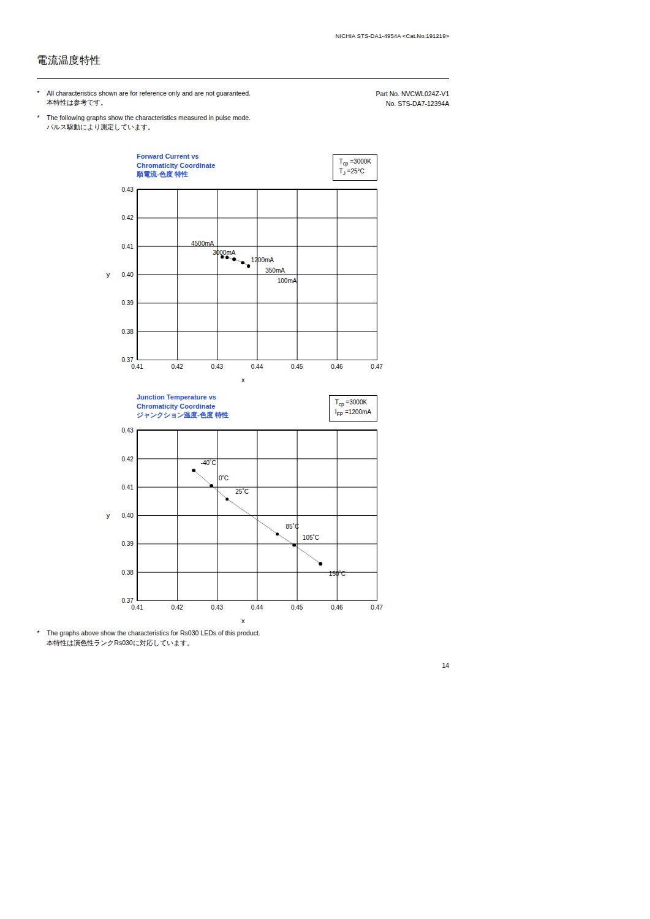NICHIA STS-DA1-4954A <Cat.No.191219>
電流温度特性
All characteristics shown are for reference only and are not guaranteed. 本特性は参考です。
The following graphs show the characteristics measured in pulse mode. パルス駆動により測定しています。
Part No. NVCWL024Z-V1
No. STS-DA7-12394A
Forward Current vs
Chromaticity Coordinate 順電流-色度 特性
Tcp =3000K TJ =25°C
y
0.43 0.42 0.41 0.40 0.39 0.38 0.37 0.41 0.42 0.43 0.44 0.45 0.46 0.47 4500mA 3000mA 1200mA 350mA 100mA
x
Junction Temperature vs
Chromaticity Coordinate ジャンクション温度-色度 特性
Tcp =3000K IFP =1200mA
y
0.43 0.42 0.41 0.40 0.39 0.38 0.37 0.41 0.42 0.43 0.44 0.45 0.46 0.47 -40˚C 0˚C 25˚C 85˚C 105˚C 150˚C
x
The graphs above show the characteristics for Rs030 LEDs of this product.
本特性は演色性ランクRs030に対応しています。
14